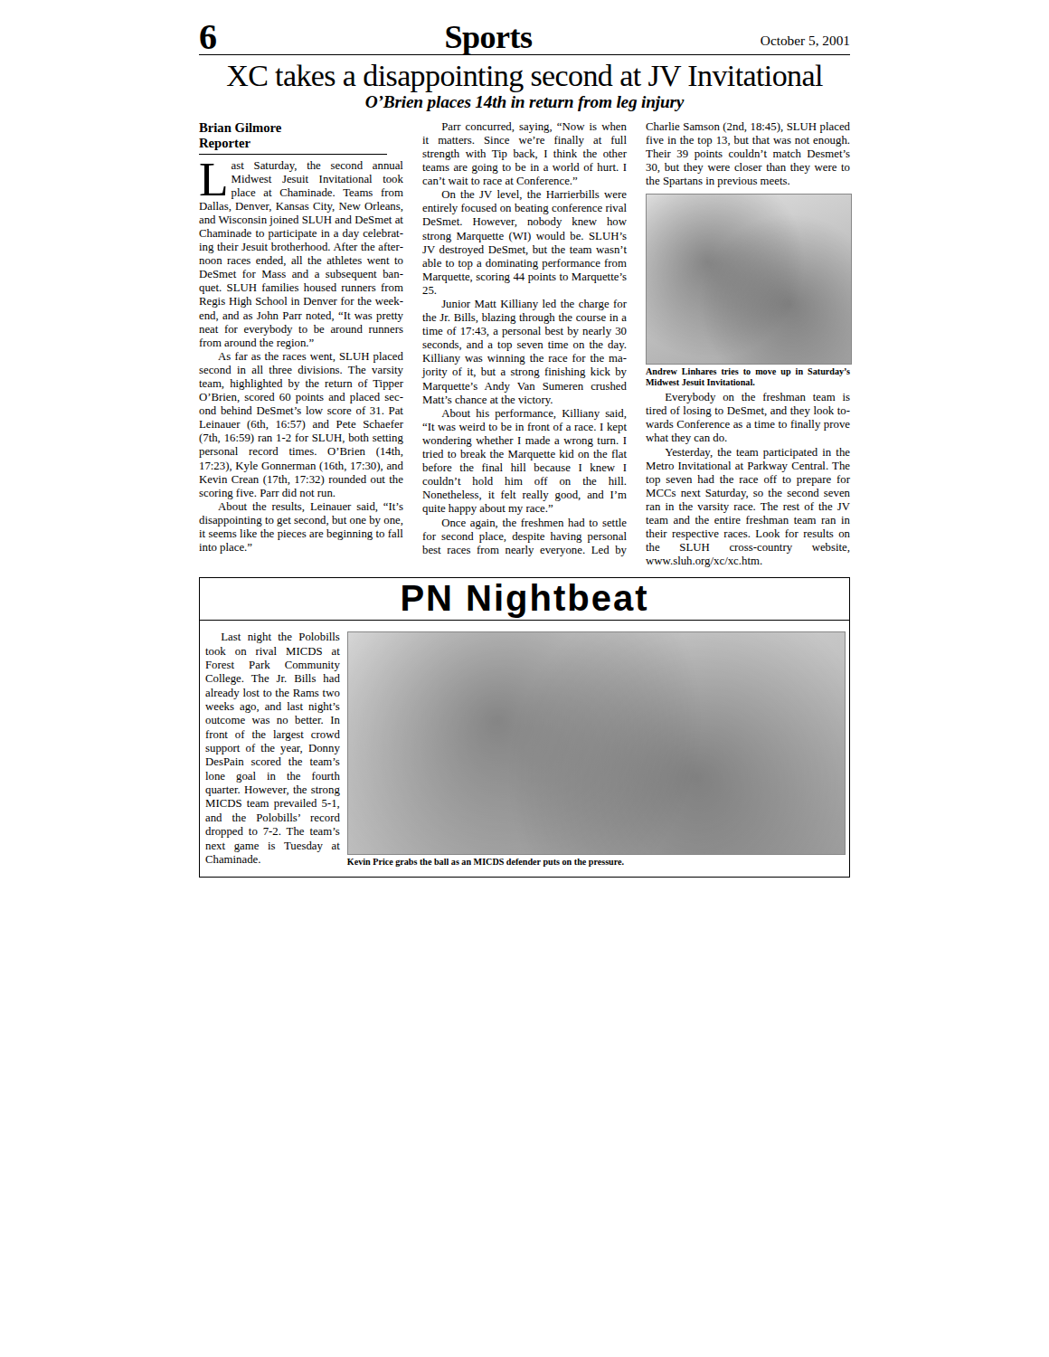6
Sports
October 5, 2001
XC takes a disappointing second at JV Invitational
O’Brien places 14th in return from leg injury
Brian Gilmore Reporter
Last Saturday, the second annual Midwest Jesuit Invitational took place at Chaminade. Teams from Dallas, Denver, Kansas City, New Orleans, and Wisconsin joined SLUH and DeSmet at Chaminade to participate in a day celebrating their Jesuit brotherhood. After the afternoon races ended, all the athletes went to DeSmet for Mass and a subsequent banquet. SLUH families housed runners from Regis High School in Denver for the weekend, and as John Parr noted, “It was pretty neat for everybody to be around runners from around the region.”
As far as the races went, SLUH placed second in all three divisions. The varsity team, highlighted by the return of Tipper O’Brien, scored 60 points and placed second behind DeSmet’s low score of 31. Pat Leinauer (6th, 16:57) and Pete Schaefer (7th, 16:59) ran 1-2 for SLUH, both setting personal record times. O’Brien (14th, 17:23), Kyle Gonnerman (16th, 17:30), and Kevin Crean (17th, 17:32) rounded out the scoring five. Parr did not run.
About the results, Leinauer said, “It’s disappointing to get second, but one by one, it seems like the pieces are beginning to fall into place.”
Parr concurred, saying, “Now is when it matters. Since we’re finally at full strength with Tip back, I think the other teams are going to be in a world of hurt. I can’t wait to race at Conference.”
On the JV level, the Harrierbills were entirely focused on beating conference rival DeSmet. However, nobody knew how strong Marquette (WI) would be. SLUH’s JV destroyed DeSmet, but the team wasn’t able to top a dominating performance from Marquette, scoring 44 points to Marquette’s 25.
Junior Matt Killiany led the charge for the Jr. Bills, blazing through the course in a time of 17:43, a personal best by nearly 30 seconds, and a top seven time on the day. Killiany was winning the race for the majority of it, but a strong finishing kick by Marquette’s Andy Van Sumeren crushed Matt’s chance at the victory.
About his performance, Killiany said, “It was weird to be in front of a race. I kept wondering whether I made a wrong turn. I tried to break the Marquette kid on the flat before the final hill because I knew I couldn’t hold him off on the hill. Nonetheless, it felt really good, and I’m quite happy about my race.”
Once again, the freshmen had to settle for second place, despite having personal best races from nearly everyone. Led by Charlie Samson (2nd, 18:45), SLUH placed five in the top 13, but that was not enough. Their 39 points couldn’t match Desmet’s 30, but they were closer than they were to the Spartans in previous meets.
Andrew Linhares tries to move up in Saturday’s Midwest Jesuit Invitational.
Everybody on the freshman team is tired of losing to DeSmet, and they look towards Conference as a time to finally prove what they can do.
Yesterday, the team participated in the Metro Invitational at Parkway Central. The top seven had the race off to prepare for MCCs next Saturday, so the second seven ran in the varsity race. The rest of the JV team and the entire freshman team ran in their respective races. Look for results on the SLUH cross-country website, www.sluh.org/xc/xc.htm.
PN Nightbeat
Last night the Polobills took on rival MICDS at Forest Park Community College. The Jr. Bills had already lost to the Rams two weeks ago, and last night’s outcome was no better. In front of the largest crowd support of the year, Donny DesPain scored the team’s lone goal in the fourth quarter. However, the strong MICDS team prevailed 5-1, and the Polobills’ record dropped to 7-2. The team’s next game is Tuesday at Chaminade.
Kevin Price grabs the ball as an MICDS defender puts on the pressure.